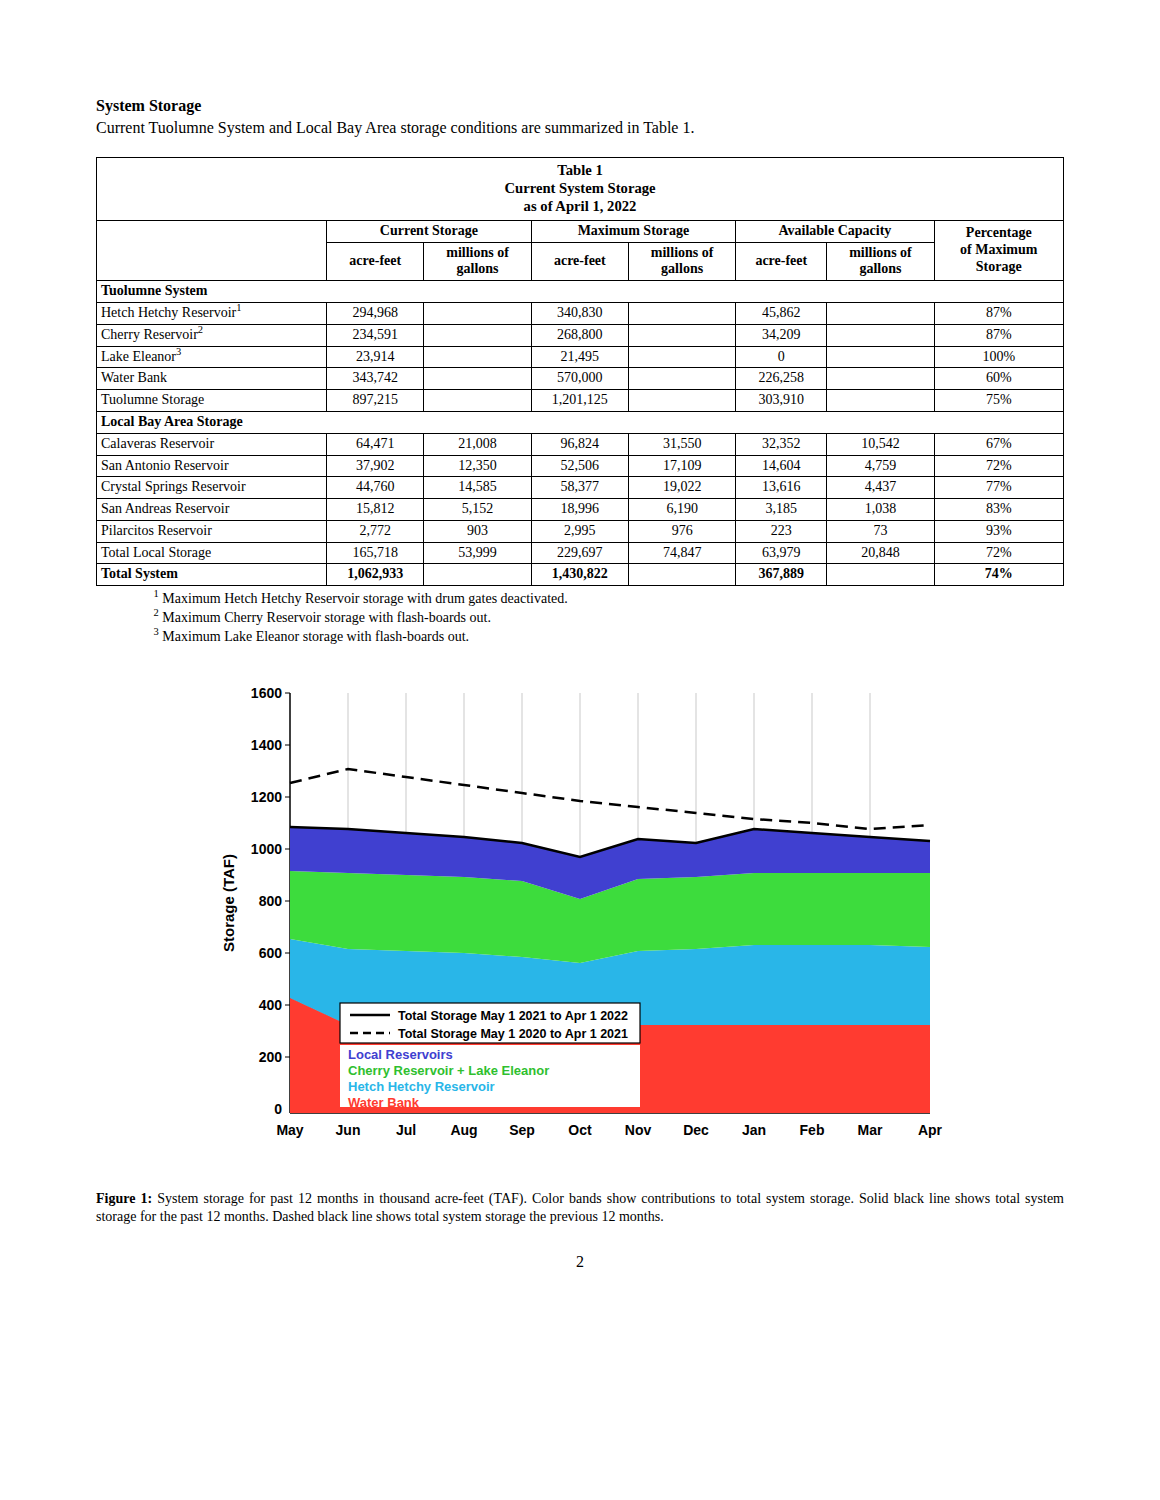System Storage
Current Tuolumne System and Local Bay Area storage conditions are summarized in Table 1.
Table 1 Current System Storage as of April 1, 2022
| | Current Storage | Maximum Storage | Available Capacity | Percentage of Maximum Storage |
| --- | --- | --- | --- | --- |
| acre-feet | millions of gallons | acre-feet | millions of gallons | acre-feet | millions of gallons |
| Tuolumne System |
| Hetch Hetchy Reservoir 1 | 294,968 | | 340,830 | | 45,862 | | 87% |
| Cherry Reservoir 2 | 234,591 | | 268,800 | | 34,209 | | 87% |
| Lake Eleanor 3 | 23,914 | | 21,495 | | 0 | | 100% |
| Water Bank | 343,742 | | 570,000 | | 226,258 | | 60% |
| Tuolumne Storage | 897,215 | | 1,201,125 | | 303,910 | | 75% |
| Local Bay Area Storage |
| Calaveras Reservoir | 64,471 | 21,008 | 96,824 | 31,550 | 32,352 | 10,542 | 67% |
| San Antonio Reservoir | 37,902 | 12,350 | 52,506 | 17,109 | 14,604 | 4,759 | 72% |
| Crystal Springs Reservoir | 44,760 | 14,585 | 58,377 | 19,022 | 13,616 | 4,437 | 77% |
| San Andreas Reservoir | 15,812 | 5,152 | 18,996 | 6,190 | 3,185 | 1,038 | 83% |
| Pilarcitos Reservoir | 2,772 | 903 | 2,995 | 976 | 223 | 73 | 93% |
| Total Local Storage | 165,718 | 53,999 | 229,697 | 74,847 | 63,979 | 20,848 | 72% |
| Total System | 1,062,933 | | 1,430,822 | | 367,889 | | 74% |
1 Maximum Hetch Hetchy Reservoir storage with drum gates deactivated.
2 Maximum Cherry Reservoir storage with flash-boards out.
3 Maximum Lake Eleanor storage with flash-boards out.
1600 1400 1200 1000 800 600 400 200 0 Storage (TAF) May Jun Jul Aug Sep Oct Nov Dec Jan Feb Mar Apr Total Storage May 1 2021 to Apr 1 2022 Total Storage May 1 2020 to Apr 1 2021 Local Reservoirs Cherry Reservoir + Lake Eleanor Hetch Hetchy Reservoir Water Bank
Figure 1: System storage for past 12 months in thousand acre-feet (TAF). Color bands show contributions to total system storage. Solid black line shows total system storage for the past 12 months. Dashed black line shows total system storage the previous 12 months.
2